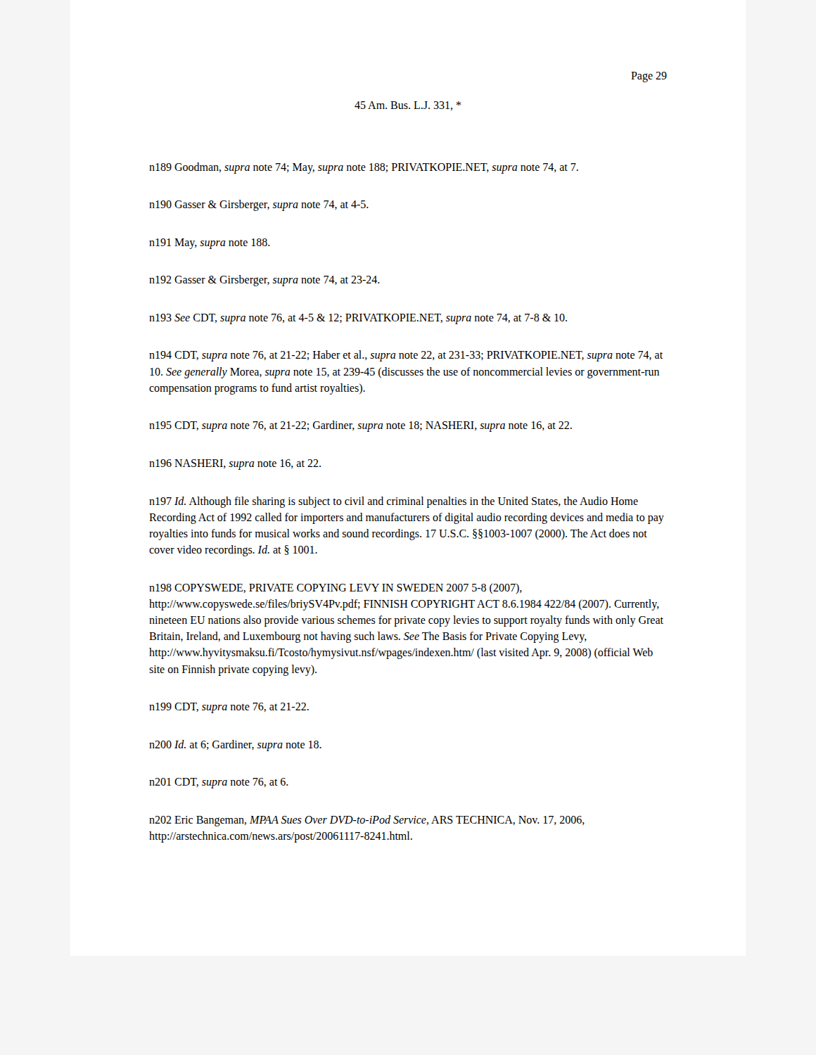Page 29
45 Am. Bus. L.J. 331, *
n189 Goodman, supra note 74; May, supra note 188; PRIVATKOPIE.NET, supra note 74, at 7.
n190 Gasser & Girsberger, supra note 74, at 4-5.
n191 May, supra note 188.
n192 Gasser & Girsberger, supra note 74, at 23-24.
n193 See CDT, supra note 76, at 4-5 & 12; PRIVATKOPIE.NET, supra note 74, at 7-8 & 10.
n194 CDT, supra note 76, at 21-22; Haber et al., supra note 22, at 231-33; PRIVATKOPIE.NET, supra note 74, at 10. See generally Morea, supra note 15, at 239-45 (discusses the use of noncommercial levies or government-run compensation programs to fund artist royalties).
n195 CDT, supra note 76, at 21-22; Gardiner, supra note 18; NASHERI, supra note 16, at 22.
n196 NASHERI, supra note 16, at 22.
n197 Id. Although file sharing is subject to civil and criminal penalties in the United States, the Audio Home Recording Act of 1992 called for importers and manufacturers of digital audio recording devices and media to pay royalties into funds for musical works and sound recordings. 17 U.S.C. §§1003-1007 (2000). The Act does not cover video recordings. Id. at § 1001.
n198 COPYSWEDE, PRIVATE COPYING LEVY IN SWEDEN 2007 5-8 (2007), http://www.copyswede.se/files/briySV4Pv.pdf; FINNISH COPYRIGHT ACT 8.6.1984 422/84 (2007). Currently, nineteen EU nations also provide various schemes for private copy levies to support royalty funds with only Great Britain, Ireland, and Luxembourg not having such laws. See The Basis for Private Copying Levy, http://www.hyvitysmaksu.fi/Tcosto/hymysivut.nsf/wpages/indexen.htm/ (last visited Apr. 9, 2008) (official Web site on Finnish private copying levy).
n199 CDT, supra note 76, at 21-22.
n200 Id. at 6; Gardiner, supra note 18.
n201 CDT, supra note 76, at 6.
n202 Eric Bangeman, MPAA Sues Over DVD-to-iPod Service, ARS TECHNICA, Nov. 17, 2006, http://arstechnica.com/news.ars/post/20061117-8241.html.